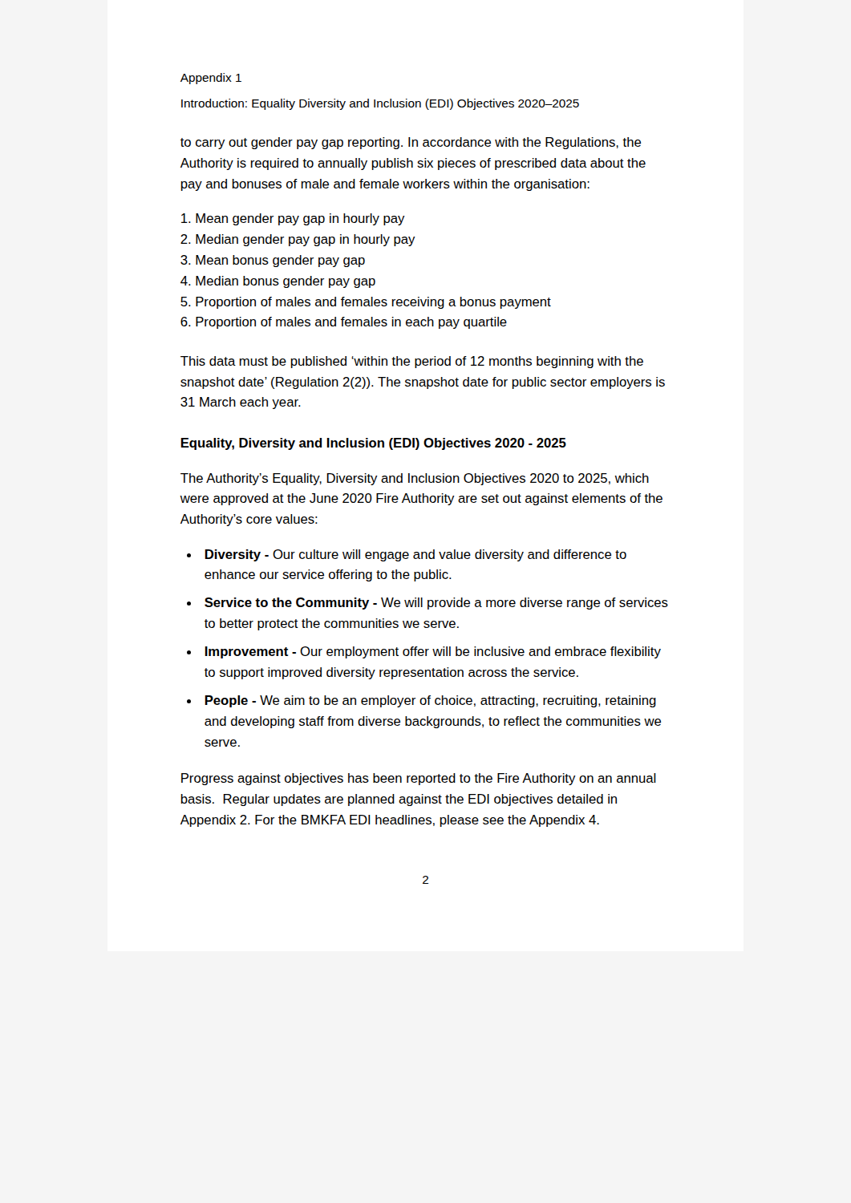Appendix 1
Introduction: Equality Diversity and Inclusion (EDI) Objectives 2020–2025
to carry out gender pay gap reporting. In accordance with the Regulations, the Authority is required to annually publish six pieces of prescribed data about the pay and bonuses of male and female workers within the organisation:
1. Mean gender pay gap in hourly pay
2. Median gender pay gap in hourly pay
3. Mean bonus gender pay gap
4. Median bonus gender pay gap
5. Proportion of males and females receiving a bonus payment
6. Proportion of males and females in each pay quartile
This data must be published ‘within the period of 12 months beginning with the snapshot date’ (Regulation 2(2)). The snapshot date for public sector employers is 31 March each year.
Equality, Diversity and Inclusion (EDI) Objectives 2020 - 2025
The Authority’s Equality, Diversity and Inclusion Objectives 2020 to 2025, which were approved at the June 2020 Fire Authority are set out against elements of the Authority’s core values:
Diversity - Our culture will engage and value diversity and difference to enhance our service offering to the public.
Service to the Community - We will provide a more diverse range of services to better protect the communities we serve.
Improvement - Our employment offer will be inclusive and embrace flexibility to support improved diversity representation across the service.
People - We aim to be an employer of choice, attracting, recruiting, retaining and developing staff from diverse backgrounds, to reflect the communities we serve.
Progress against objectives has been reported to the Fire Authority on an annual basis. Regular updates are planned against the EDI objectives detailed in Appendix 2. For the BMKFA EDI headlines, please see the Appendix 4.
2